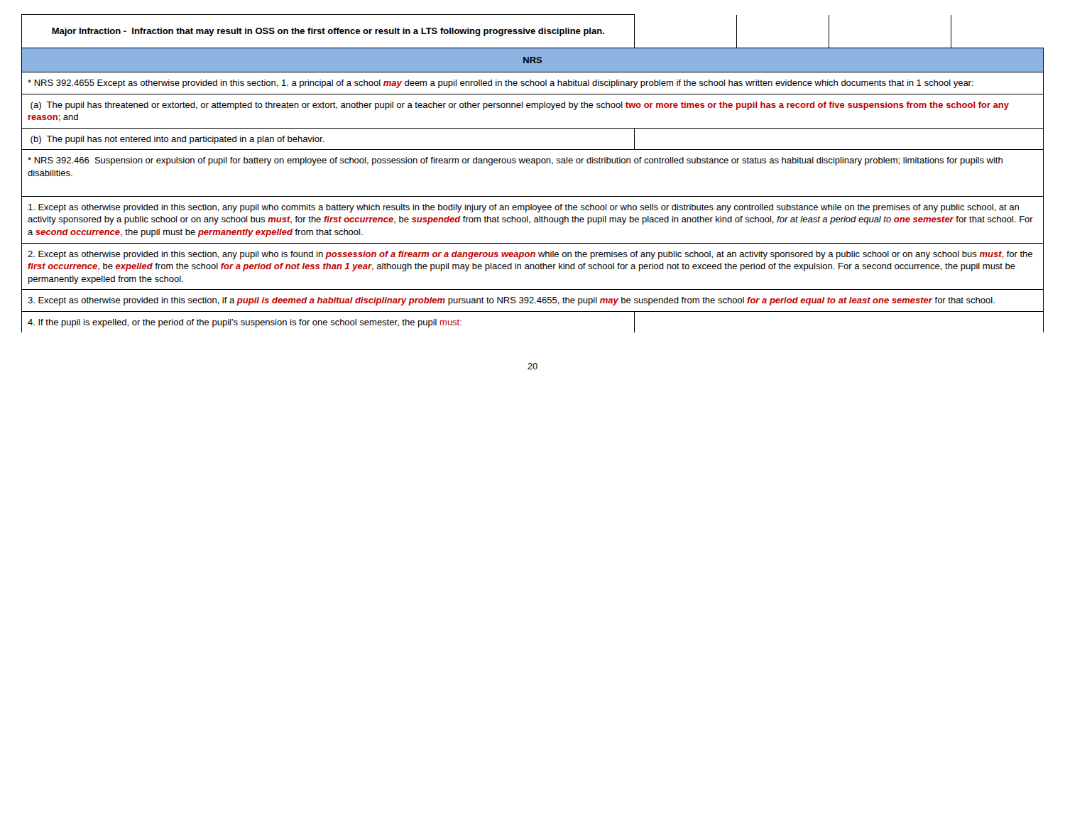| Major Infraction - Infraction that may result in OSS on the first offence or result in a LTS following progressive discipline plan. | | | | |
| NRS |
| * NRS 392.4655 Except as otherwise provided in this section, 1. a principal of a school may deem a pupil enrolled in the school a habitual disciplinary problem if the school has written evidence which documents that in 1 school year: |
| (a) The pupil has threatened or extorted, or attempted to threaten or extort, another pupil or a teacher or other personnel employed by the school two or more times or the pupil has a record of five suspensions from the school for any reason ; and |
| (b) The pupil has not entered into and participated in a plan of behavior. | |
| * NRS 392.466 Suspension or expulsion of pupil for battery on employee of school, possession of firearm or dangerous weapon, sale or distribution of controlled substance or status as habitual disciplinary problem; limitations for pupils with disabilities. |
| 1. Except as otherwise provided in this section, any pupil who commits a battery which results in the bodily injury of an employee of the school or who sells or distributes any controlled substance while on the premises of any public school, at an activity sponsored by a public school or on any school bus must , for the first occurrence , be suspended from that school, although the pupil may be placed in another kind of school, for at least a period equal to one semester for that school. For a second occurrence , the pupil must be permanently expelled from that school. |
| 2. Except as otherwise provided in this section, any pupil who is found in possession of a firearm or a dangerous weapon while on the premises of any public school, at an activity sponsored by a public school or on any school bus must , for the first occurrence , be expelled from the school for a period of not less than 1 year , although the pupil may be placed in another kind of school for a period not to exceed the period of the expulsion. For a second occurrence, the pupil must be permanently expelled from the school. |
| 3. Except as otherwise provided in this section, if a pupil is deemed a habitual disciplinary problem pursuant to NRS 392.4655, the pupil may be suspended from the school for a period equal to at least one semester for that school. |
| 4. If the pupil is expelled, or the period of the pupil’s suspension is for one school semester, the pupil must: | |
20